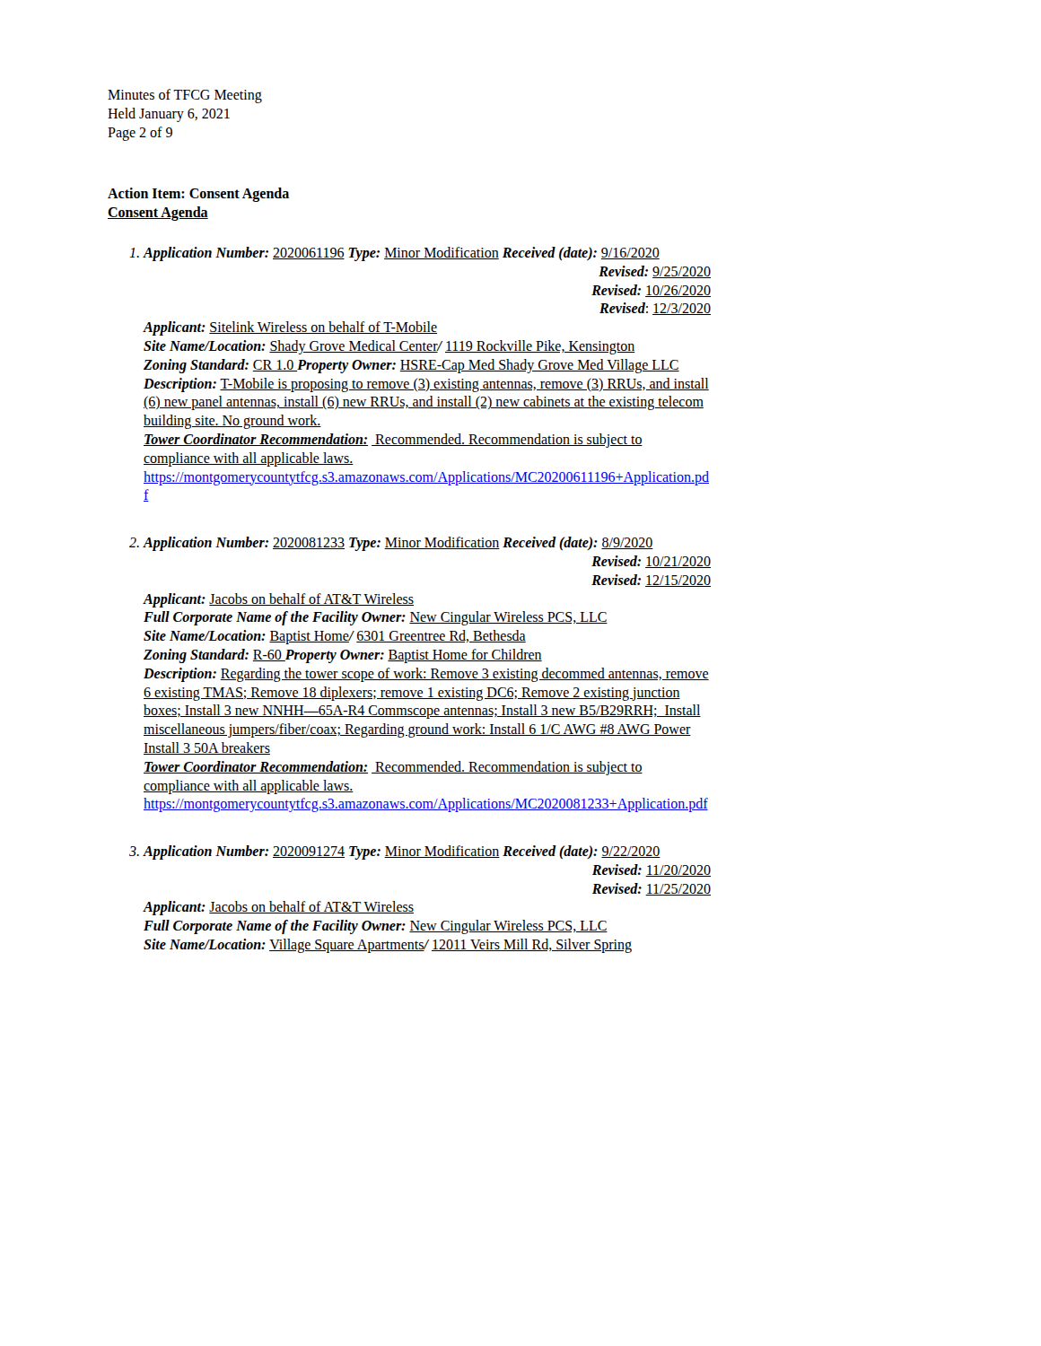Minutes of TFCG Meeting
Held January 6, 2021
Page 2 of 9
Action Item: Consent Agenda
Consent Agenda
Application Number: 2020061196 Type: Minor Modification Received (date): 9/16/2020
Revised: 9/25/2020
Revised: 10/26/2020
Revised: 12/3/2020
Applicant: Sitelink Wireless on behalf of T-Mobile
Site Name/Location: Shady Grove Medical Center/ 1119 Rockville Pike, Kensington
Zoning Standard: CR 1.0 Property Owner: HSRE-Cap Med Shady Grove Med Village LLC
Description: T-Mobile is proposing to remove (3) existing antennas, remove (3) RRUs, and install (6) new panel antennas, install (6) new RRUs, and install (2) new cabinets at the existing telecom building site. No ground work.
Tower Coordinator Recommendation: Recommended. Recommendation is subject to compliance with all applicable laws.
https://montgomerycountytfcg.s3.amazonaws.com/Applications/MC20200611196+Application.pdf
Application Number: 2020081233 Type: Minor Modification Received (date): 8/9/2020
Revised: 10/21/2020
Revised: 12/15/2020
Applicant: Jacobs on behalf of AT&T Wireless
Full Corporate Name of the Facility Owner: New Cingular Wireless PCS, LLC
Site Name/Location: Baptist Home/ 6301 Greentree Rd, Bethesda
Zoning Standard: R-60 Property Owner: Baptist Home for Children
Description: Regarding the tower scope of work: Remove 3 existing decommed antennas, remove 6 existing TMAS; Remove 18 diplexers; remove 1 existing DC6; Remove 2 existing junction boxes; Install 3 new NNHH—65A-R4 Commscope antennas; Install 3 new B5/B29RRH; Install miscellaneous jumpers/fiber/coax; Regarding ground work: Install 6 1/C AWG #8 AWG Power Install 3 50A breakers
Tower Coordinator Recommendation: Recommended. Recommendation is subject to compliance with all applicable laws.
https://montgomerycountytfcg.s3.amazonaws.com/Applications/MC2020081233+Application.pdf
Application Number: 2020091274 Type: Minor Modification Received (date): 9/22/2020
Revised: 11/20/2020
Revised: 11/25/2020
Applicant: Jacobs on behalf of AT&T Wireless
Full Corporate Name of the Facility Owner: New Cingular Wireless PCS, LLC
Site Name/Location: Village Square Apartments/ 12011 Veirs Mill Rd, Silver Spring